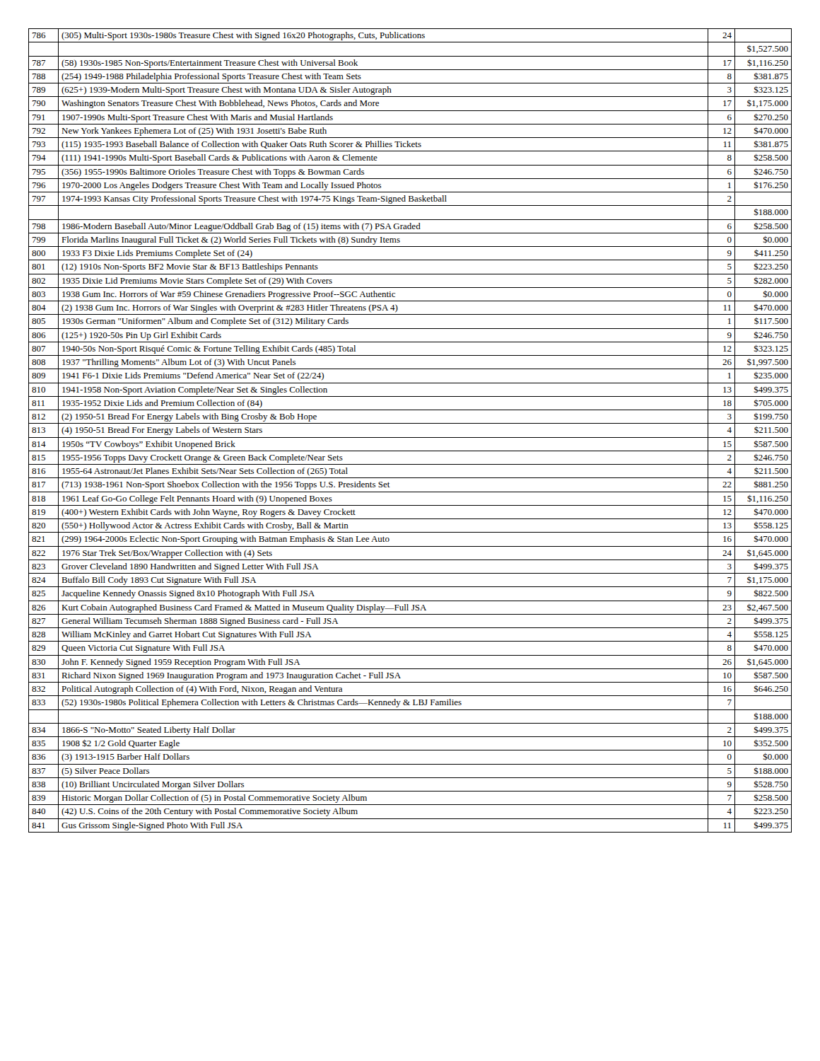| 786 | (305) Multi-Sport 1930s-1980s Treasure Chest with Signed 16x20 Photographs, Cuts, Publications | 24 | |
| | | | $1,527.500 |
| 787 | (58) 1930s-1985 Non-Sports/Entertainment Treasure Chest with Universal Book | 17 | $1,116.250 |
| 788 | (254) 1949-1988 Philadelphia Professional Sports Treasure Chest with Team Sets | 8 | $381.875 |
| 789 | (625+) 1939-Modern Multi-Sport Treasure Chest with Montana UDA & Sisler Autograph | 3 | $323.125 |
| 790 | Washington Senators Treasure Chest With Bobblehead, News Photos, Cards and More | 17 | $1,175.000 |
| 791 | 1907-1990s Multi-Sport Treasure Chest With Maris and Musial Hartlands | 6 | $270.250 |
| 792 | New York Yankees Ephemera Lot of (25) With 1931 Josetti's Babe Ruth | 12 | $470.000 |
| 793 | (115) 1935-1993 Baseball Balance of Collection with Quaker Oats Ruth Scorer & Phillies Tickets | 11 | $381.875 |
| 794 | (111) 1941-1990s Multi-Sport Baseball Cards & Publications with Aaron & Clemente | 8 | $258.500 |
| 795 | (356) 1955-1990s Baltimore Orioles Treasure Chest with Topps & Bowman Cards | 6 | $246.750 |
| 796 | 1970-2000 Los Angeles Dodgers Treasure Chest With Team and Locally Issued Photos | 1 | $176.250 |
| 797 | 1974-1993 Kansas City Professional Sports Treasure Chest with 1974-75 Kings Team-Signed Basketball | 2 | |
| | | | $188.000 |
| 798 | 1986-Modern Baseball Auto/Minor League/Oddball Grab Bag of (15) items with (7) PSA Graded | 6 | $258.500 |
| 799 | Florida Marlins Inaugural Full Ticket & (2) World Series Full Tickets with (8) Sundry Items | 0 | $0.000 |
| 800 | 1933 F3 Dixie Lids Premiums Complete Set of (24) | 9 | $411.250 |
| 801 | (12) 1910s Non-Sports BF2 Movie Star & BF13 Battleships Pennants | 5 | $223.250 |
| 802 | 1935 Dixie Lid Premiums Movie Stars Complete Set of (29) With Covers | 5 | $282.000 |
| 803 | 1938 Gum Inc. Horrors of War #59 Chinese Grenadiers Progressive Proof--SGC Authentic | 0 | $0.000 |
| 804 | (2) 1938 Gum Inc. Horrors of War Singles with Overprint & #283 Hitler Threatens (PSA 4) | 11 | $470.000 |
| 805 | 1930s German "Uniformen" Album and Complete Set of (312) Military Cards | 1 | $117.500 |
| 806 | (125+) 1920-50s Pin Up Girl Exhibit Cards | 9 | $246.750 |
| 807 | 1940-50s Non-Sport Risqué Comic & Fortune Telling Exhibit Cards (485) Total | 12 | $323.125 |
| 808 | 1937 "Thrilling Moments" Album Lot of (3) With Uncut Panels | 26 | $1,997.500 |
| 809 | 1941 F6-1 Dixie Lids Premiums "Defend America" Near Set of (22/24) | 1 | $235.000 |
| 810 | 1941-1958 Non-Sport Aviation Complete/Near Set & Singles Collection | 13 | $499.375 |
| 811 | 1935-1952 Dixie Lids and Premium Collection of (84) | 18 | $705.000 |
| 812 | (2) 1950-51 Bread For Energy Labels with Bing Crosby & Bob Hope | 3 | $199.750 |
| 813 | (4) 1950-51 Bread For Energy Labels of Western Stars | 4 | $211.500 |
| 814 | 1950s “TV Cowboys” Exhibit Unopened Brick | 15 | $587.500 |
| 815 | 1955-1956 Topps Davy Crockett Orange & Green Back Complete/Near Sets | 2 | $246.750 |
| 816 | 1955-64 Astronaut/Jet Planes Exhibit Sets/Near Sets Collection of (265) Total | 4 | $211.500 |
| 817 | (713) 1938-1961 Non-Sport Shoebox Collection with the 1956 Topps U.S. Presidents Set | 22 | $881.250 |
| 818 | 1961 Leaf Go-Go College Felt Pennants Hoard with (9) Unopened Boxes | 15 | $1,116.250 |
| 819 | (400+) Western Exhibit Cards with John Wayne, Roy Rogers & Davey Crockett | 12 | $470.000 |
| 820 | (550+) Hollywood Actor & Actress Exhibit Cards with Crosby, Ball & Martin | 13 | $558.125 |
| 821 | (299) 1964-2000s Eclectic Non-Sport Grouping with Batman Emphasis & Stan Lee Auto | 16 | $470.000 |
| 822 | 1976 Star Trek Set/Box/Wrapper Collection with (4) Sets | 24 | $1,645.000 |
| 823 | Grover Cleveland 1890 Handwritten and Signed Letter With Full JSA | 3 | $499.375 |
| 824 | Buffalo Bill Cody 1893 Cut Signature With Full JSA | 7 | $1,175.000 |
| 825 | Jacqueline Kennedy Onassis Signed 8x10 Photograph With Full JSA | 9 | $822.500 |
| 826 | Kurt Cobain Autographed Business Card Framed & Matted in Museum Quality Display—Full JSA | 23 | $2,467.500 |
| 827 | General William Tecumseh Sherman 1888 Signed Business card - Full JSA | 2 | $499.375 |
| 828 | William McKinley and Garret Hobart Cut Signatures With Full JSA | 4 | $558.125 |
| 829 | Queen Victoria Cut Signature With Full JSA | 8 | $470.000 |
| 830 | John F. Kennedy Signed 1959 Reception Program With Full JSA | 26 | $1,645.000 |
| 831 | Richard Nixon Signed 1969 Inauguration Program and 1973 Inauguration Cachet - Full JSA | 10 | $587.500 |
| 832 | Political Autograph Collection of (4) With Ford, Nixon, Reagan and Ventura | 16 | $646.250 |
| 833 | (52) 1930s-1980s Political Ephemera Collection with Letters & Christmas Cards—Kennedy & LBJ Families | 7 | |
| | | | $188.000 |
| 834 | 1866-S "No-Motto" Seated Liberty Half Dollar | 2 | $499.375 |
| 835 | 1908 $2 1/2 Gold Quarter Eagle | 10 | $352.500 |
| 836 | (3) 1913-1915 Barber Half Dollars | 0 | $0.000 |
| 837 | (5) Silver Peace Dollars | 5 | $188.000 |
| 838 | (10) Brilliant Uncirculated Morgan Silver Dollars | 9 | $528.750 |
| 839 | Historic Morgan Dollar Collection of (5) in Postal Commemorative Society Album | 7 | $258.500 |
| 840 | (42) U.S. Coins of the 20th Century with Postal Commemorative Society Album | 4 | $223.250 |
| 841 | Gus Grissom Single-Signed Photo With Full JSA | 11 | $499.375 |